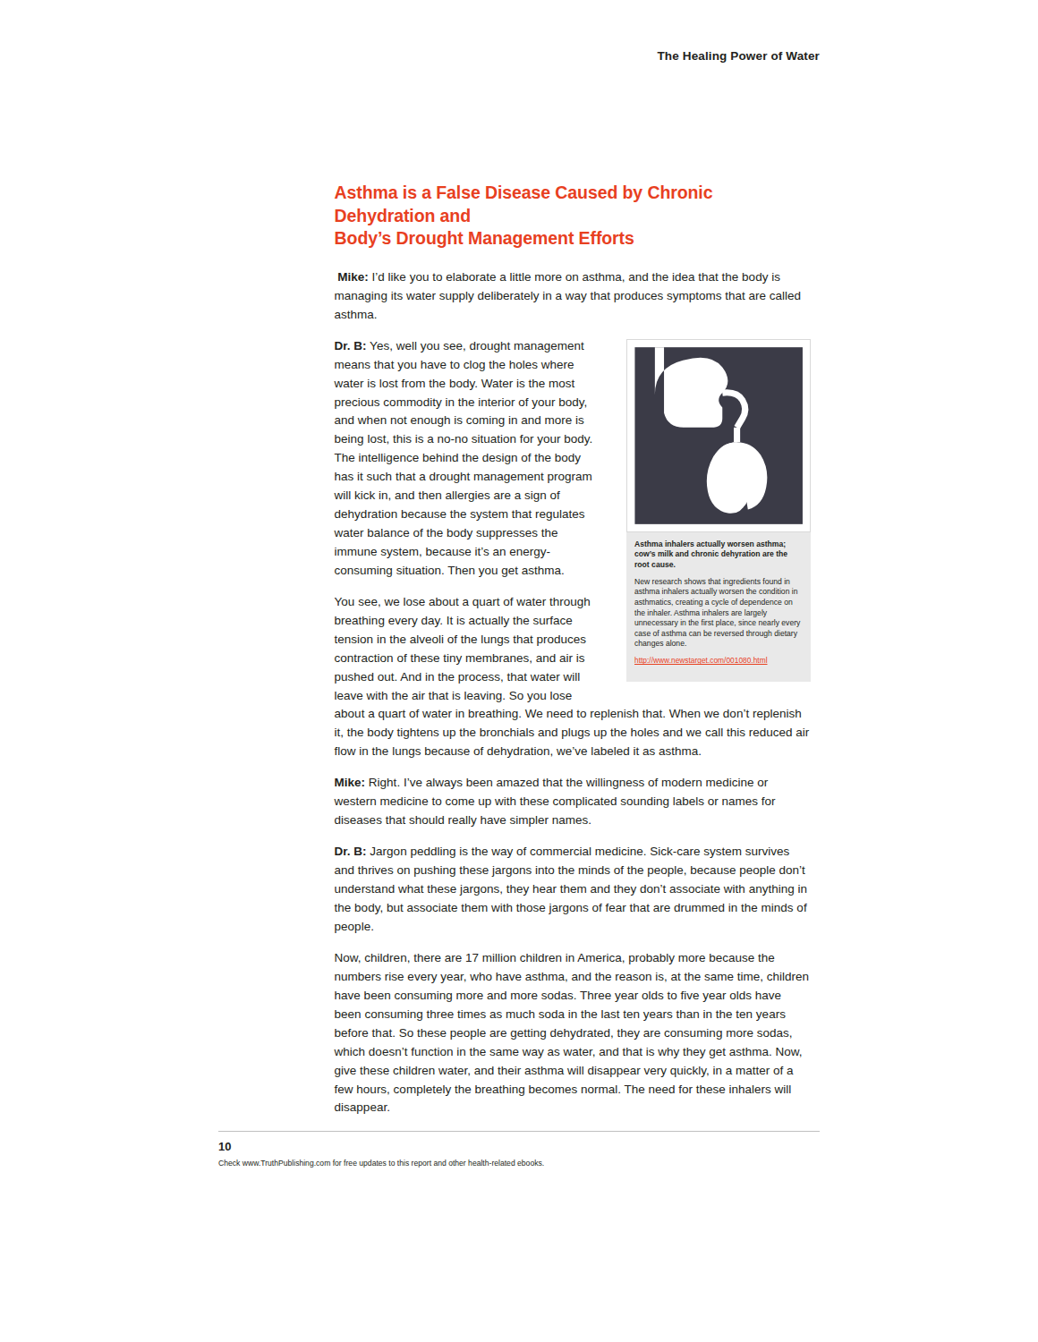The Healing Power of Water
Asthma is a False Disease Caused by Chronic Dehydration and
Body’s Drought Management Efforts
Mike: I’d like you to elaborate a little more on asthma, and the idea that the body is managing its water supply deliberately in a way that produces symptoms that are called asthma.
Asthma inhalers actually worsen asthma; cow’s milk and chronic dehyration are the root cause.
New research shows that ingredients found in asthma inhalers actually worsen the condition in asthmatics, creating a cycle of dependence on the inhaler. Asthma inhalers are largely unnecessary in the first place, since nearly every case of asthma can be reversed through dietary changes alone.
http://www.newstarget.com/001080.html
Dr. B: Yes, well you see, drought management means that you have to clog the holes where water is lost from the body. Water is the most precious commodity in the interior of your body, and when not enough is coming in and more is being lost, this is a no-no situation for your body. The intelligence behind the design of the body has it such that a drought management program will kick in, and then allergies are a sign of dehydration because the system that regulates water balance of the body suppresses the immune system, because it’s an energy-consuming situation. Then you get asthma.
You see, we lose about a quart of water through breathing every day. It is actually the surface tension in the alveoli of the lungs that produces contraction of these tiny membranes, and air is pushed out. And in the process, that water will leave with the air that is leaving. So you lose about a quart of water in breathing. We need to replenish that. When we don’t replenish it, the body tightens up the bronchials and plugs up the holes and we call this reduced air flow in the lungs because of dehydration, we’ve labeled it as asthma.
Mike: Right. I’ve always been amazed that the willingness of modern medicine or western medicine to come up with these complicated sounding labels or names for diseases that should really have simpler names.
Dr. B: Jargon peddling is the way of commercial medicine. Sick-care system survives and thrives on pushing these jargons into the minds of the people, because people don’t understand what these jargons, they hear them and they don’t associate with anything in the body, but associate them with those jargons of fear that are drummed in the minds of people.
Now, children, there are 17 million children in America, probably more because the numbers rise every year, who have asthma, and the reason is, at the same time, children have been consuming more and more sodas. Three year olds to five year olds have been consuming three times as much soda in the last ten years than in the ten years before that. So these people are getting dehydrated, they are consuming more sodas, which doesn’t function in the same way as water, and that is why they get asthma. Now, give these children water, and their asthma will disappear very quickly, in a matter of a few hours, completely the breathing becomes normal. The need for these inhalers will disappear.
10
Check www.TruthPublishing.com for free updates to this report and other health-related ebooks.